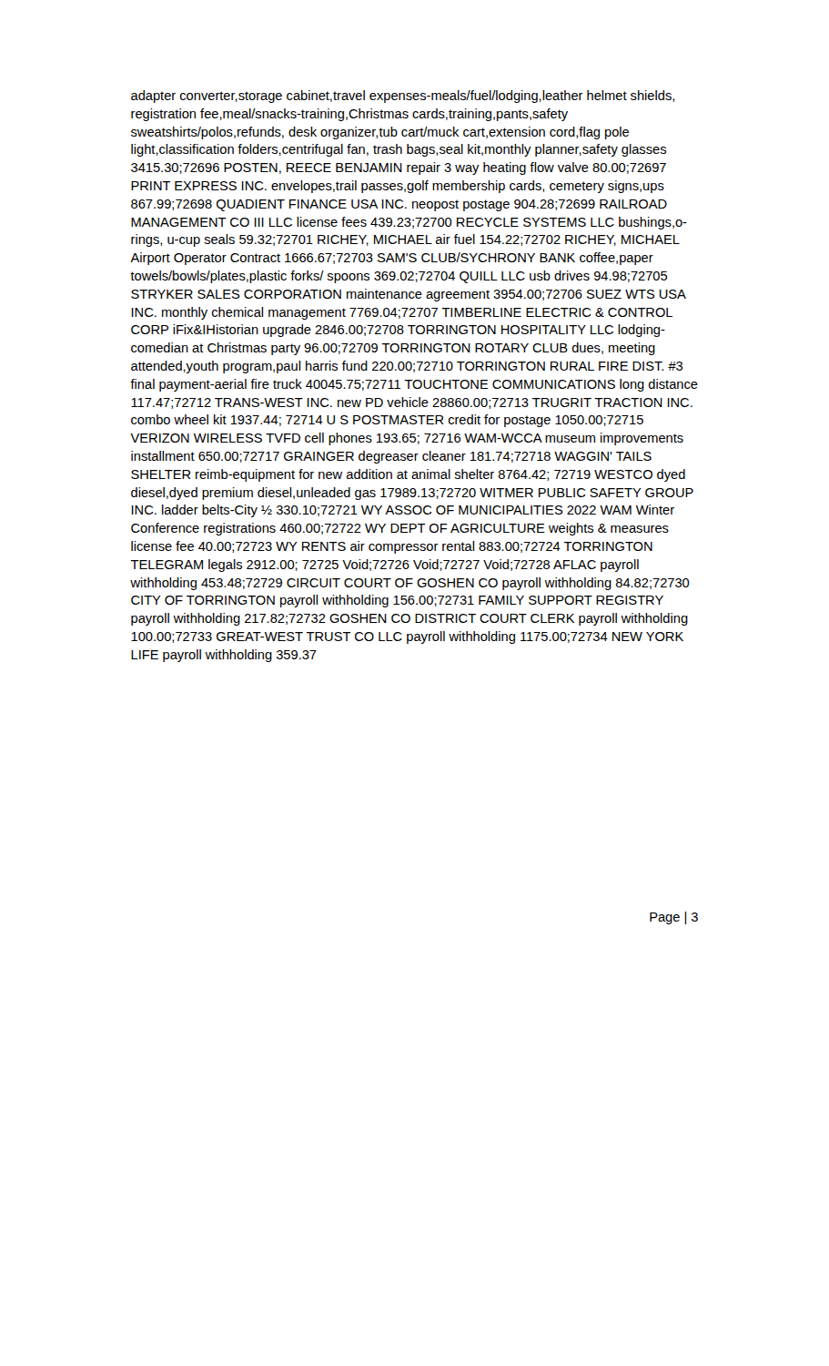adapter converter,storage cabinet,travel expenses-meals/fuel/lodging,leather helmet shields, registration fee,meal/snacks-training,Christmas cards,training,pants,safety sweatshirts/polos,refunds, desk organizer,tub cart/muck cart,extension cord,flag pole light,classification folders,centrifugal fan, trash bags,seal kit,monthly planner,safety glasses 3415.30;72696 POSTEN, REECE BENJAMIN repair 3 way heating flow valve 80.00;72697 PRINT EXPRESS INC. envelopes,trail passes,golf membership cards, cemetery signs,ups 867.99;72698 QUADIENT FINANCE USA INC. neopost postage 904.28;72699 RAILROAD MANAGEMENT CO III LLC license fees 439.23;72700 RECYCLE SYSTEMS LLC bushings,o-rings, u-cup seals 59.32;72701 RICHEY, MICHAEL air fuel 154.22;72702 RICHEY, MICHAEL Airport Operator Contract 1666.67;72703 SAM'S CLUB/SYCHRONY BANK coffee,paper towels/bowls/plates,plastic forks/ spoons 369.02;72704 QUILL LLC usb drives 94.98;72705 STRYKER SALES CORPORATION maintenance agreement 3954.00;72706 SUEZ WTS USA INC. monthly chemical management 7769.04;72707 TIMBERLINE ELECTRIC & CONTROL CORP iFix&IHistorian upgrade 2846.00;72708 TORRINGTON HOSPITALITY LLC lodging-comedian at Christmas party 96.00;72709 TORRINGTON ROTARY CLUB dues, meeting attended,youth program,paul harris fund 220.00;72710 TORRINGTON RURAL FIRE DIST. #3 final payment-aerial fire truck 40045.75;72711 TOUCHTONE COMMUNICATIONS long distance 117.47;72712 TRANS-WEST INC. new PD vehicle 28860.00;72713 TRUGRIT TRACTION INC. combo wheel kit 1937.44; 72714 U S POSTMASTER credit for postage 1050.00;72715 VERIZON WIRELESS TVFD cell phones 193.65; 72716 WAM-WCCA museum improvements installment 650.00;72717 GRAINGER degreaser cleaner 181.74;72718 WAGGIN' TAILS SHELTER reimb-equipment for new addition at animal shelter 8764.42; 72719 WESTCO dyed diesel,dyed premium diesel,unleaded gas 17989.13;72720 WITMER PUBLIC SAFETY GROUP INC. ladder belts-City ½ 330.10;72721 WY ASSOC OF MUNICIPALITIES 2022 WAM Winter Conference registrations 460.00;72722 WY DEPT OF AGRICULTURE weights & measures license fee 40.00;72723 WY RENTS air compressor rental 883.00;72724 TORRINGTON TELEGRAM legals 2912.00; 72725 Void;72726 Void;72727 Void;72728 AFLAC payroll withholding 453.48;72729 CIRCUIT COURT OF GOSHEN CO payroll withholding 84.82;72730 CITY OF TORRINGTON payroll withholding 156.00;72731 FAMILY SUPPORT REGISTRY payroll withholding 217.82;72732 GOSHEN CO DISTRICT COURT CLERK payroll withholding 100.00;72733 GREAT-WEST TRUST CO LLC payroll withholding 1175.00;72734 NEW YORK LIFE payroll withholding 359.37
Page | 3